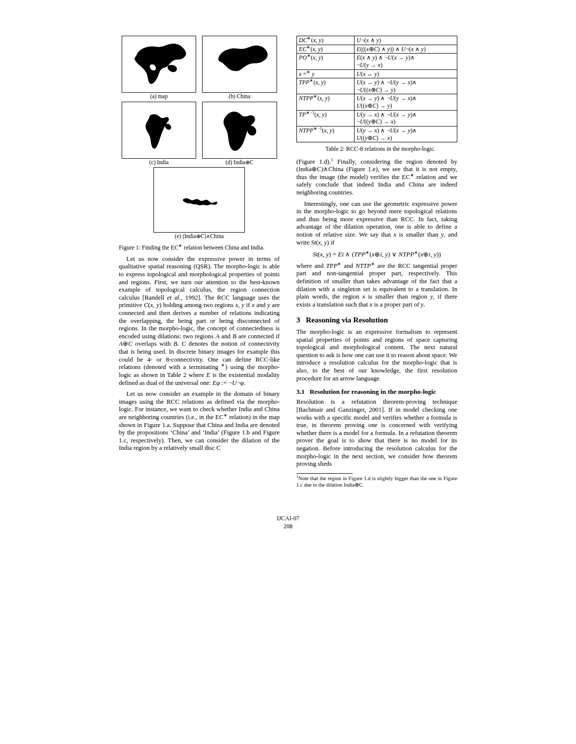(a) map
(b) China
(c) India
(d) India⊕C
(e) (India⊕C)∧China
Figure 1: Finding the EC∗ relation between China and India.
Let us now consider the expressive power in terms of qualitative spatial reasoning (QSR). The morpho-logic is able to express topological and morphological properties of points and regions. First, we turn our attention to the best-known example of topological calculus, the region connection calculus [Randell et al., 1992]. The RCC language uses the primitive C(x, y) holding among two regions x, y if x and y are connected and then derives a number of relations indicating the overlapping, the being part or being disconnected of regions. In the morpho-logic, the concept of connectedness is encoded using dilations: two regions A and B are connected if A⊕C overlaps with B. C denotes the notion of connectivity that is being used. In discrete binary images for example this could be 4- or 8-connectivity. One can define RCC-like relations (denoted with a terminating ∗) using the morpho-logic as shown in Table 2 where E is the existential modality defined as dual of the universal one: Eφ := ¬U¬φ.
Let us now consider an example in the domain of binary images using the RCC relations as defined via the morpho-logic. For instance, we want to check whether India and China are neighboring countries (i.e., in the EC∗ relation) in the map shown in Figure 1.a. Suppose that China and India are denoted by the propositions ‘China’ and ‘India’ (Figure 1.b and Figure 1.c, respectively). Then, we can consider the dilation of the India region by a relatively small disc C
| DC ∗ ( x , y ) | U ¬( x ∧ y ) |
| EC ∗ ( x , y ) | E ((( x ⊕ C ) ∧ y )) ∧ U ¬( x ∧ y ) |
| PO ∗ ( x , y ) | E ( x ∧ y ) ∧ ¬ U ( x → y )∧ ¬ U ( y → x ) |
| x = ∗ y | U ( x ↔ y ) |
| TPP ∗ ( x , y ) | U ( x → y ) ∧ ¬ U ( y → x )∧ ¬ U (( x ⊕ C ) → y ) |
| NTPP ∗ ( x , y ) | U ( x → y ) ∧ ¬ U ( y → x )∧ U (( x ⊕ C ) → y ) |
| TP ∗−1 ( x , y ) | U ( y → x ) ∧ ¬ U ( x → y )∧ ¬ U (( y ⊕ C ) → x ) |
| NTPP ∗−1 ( x , y ) | U ( y → x ) ∧ ¬ U ( x → y )∧ U (( y ⊕ C ) → x ) |
Table 2: RCC-8 relations in the morpho-logic.
(Figure 1.d).1 Finally, considering the region denoted by (India⊕C)∧China (Figure 1.e), we see that it is not empty, thus the image (the model) verifies the EC∗ relation and we safely conclude that indeed India and China are indeed neighboring countries.
Interestingly, one can use the geometric expressive power in the morpho-logic to go beyond mere topological relations and thus being more expressive than RCC. In fact, taking advantage of the dilation operation, one is able to define a notion of relative size. We say that x is smaller than y, and write St(x, y) if
St(x, y) = Ei ∧ (TPP∗(x⊕i, y) ∨ NTPP∗(x⊕i, y))
where and TPP∗ and NTTP∗ are the RCC tangential proper part and non-tangential proper part, respectively. This definition of smaller than takes advantage of the fact that a dilation with a singleton set is equivalent to a translation. In plain words, the region x is smaller than region y, if there exists a translation such that x is a proper part of y.
3 Reasoning via Resolution
The morpho-logic is an expressive formalism to represent spatial properties of points and regions of space capturing topological and morphological content. The next natural question to ask is how one can use it to reason about space. We introduce a resolution calculus for the morpho-logic that is also, to the best of our knowledge, the first resolution procedure for an arrow language.
3.1 Resolution for reasoning in the morpho-logic
Resolution is a refutation theorem-proving technique [Bachmair and Ganzinger, 2001]. If in model checking one works with a specific model and verifies whether a formula is true, in theorem proving one is concerned with verifying whether there is a model for a formula. In a refutation theorem prover the goal is to show that there is no model for its negation. Before introducing the resolution calculus for the morpho-logic in the next section, we consider how theorem proving sheds
1Note that the region in Figure 1.d is slightly bigger than the one in Figure 1.c due to the dilation India⊕C.
IJCAI-07
208